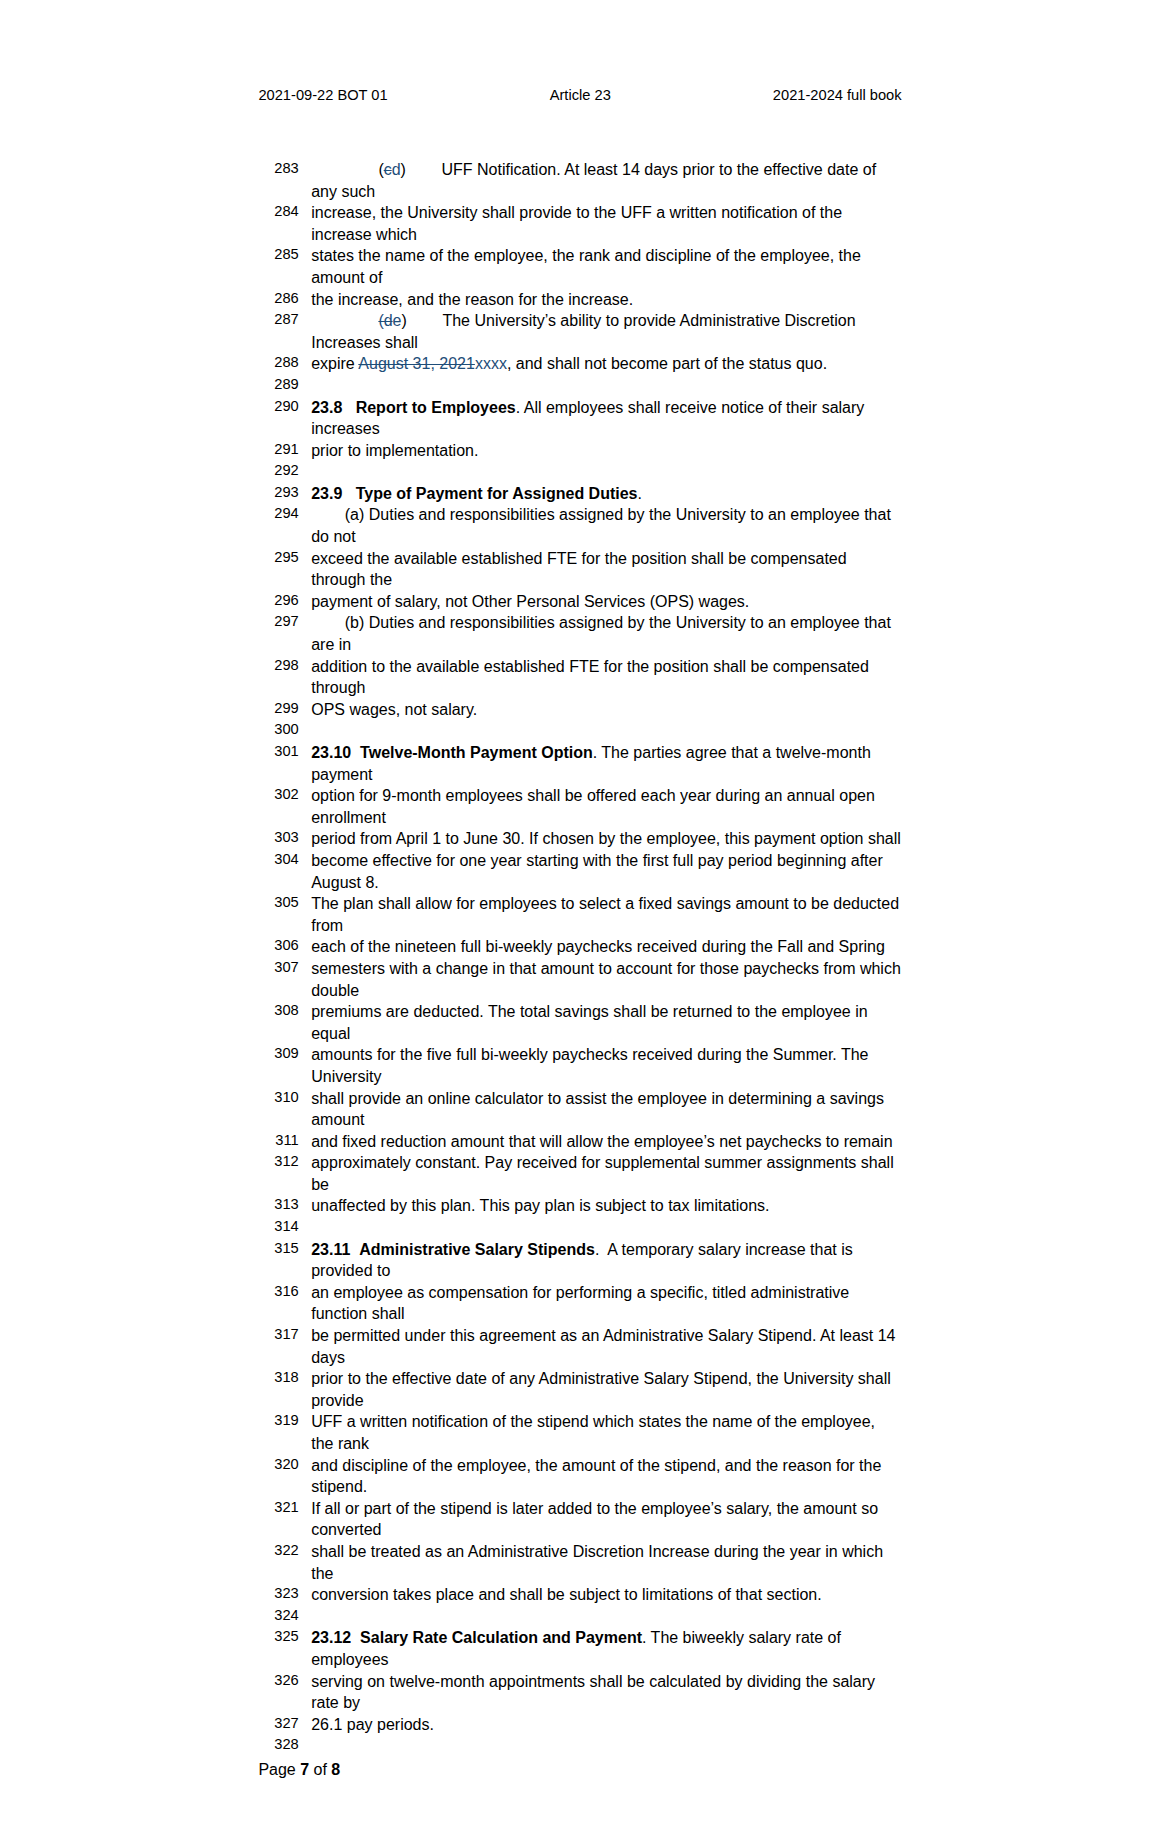2021-09-22 BOT 01
Article 23
2021-2024 full book
(cd) UFF Notification. At least 14 days prior to the effective date of any such
increase, the University shall provide to the UFF a written notification of the increase which
states the name of the employee, the rank and discipline of the employee, the amount of
the increase, and the reason for the increase.
(d e) The University’s ability to provide Administrative Discretion Increases shall
expire August 31, 2021 xxxx, and shall not become part of the status quo.
23.8 Report to Employees. All employees shall receive notice of their salary increases
prior to implementation.
23.9 Type of Payment for Assigned Duties.
(a) Duties and responsibilities assigned by the University to an employee that do not
exceed the available established FTE for the position shall be compensated through the
payment of salary, not Other Personal Services (OPS) wages.
(b) Duties and responsibilities assigned by the University to an employee that are in
addition to the available established FTE for the position shall be compensated through
OPS wages, not salary.
23.10 Twelve-Month Payment Option. The parties agree that a twelve-month payment
option for 9-month employees shall be offered each year during an annual open enrollment
period from April 1 to June 30. If chosen by the employee, this payment option shall
become effective for one year starting with the first full pay period beginning after August 8.
The plan shall allow for employees to select a fixed savings amount to be deducted from
each of the nineteen full bi-weekly paychecks received during the Fall and Spring
semesters with a change in that amount to account for those paychecks from which double
premiums are deducted. The total savings shall be returned to the employee in equal
amounts for the five full bi-weekly paychecks received during the Summer. The University
shall provide an online calculator to assist the employee in determining a savings amount
and fixed reduction amount that will allow the employee’s net paychecks to remain
approximately constant. Pay received for supplemental summer assignments shall be
unaffected by this plan. This pay plan is subject to tax limitations.
23.11 Administrative Salary Stipends. A temporary salary increase that is provided to
an employee as compensation for performing a specific, titled administrative function shall
be permitted under this agreement as an Administrative Salary Stipend. At least 14 days
prior to the effective date of any Administrative Salary Stipend, the University shall provide
UFF a written notification of the stipend which states the name of the employee, the rank
and discipline of the employee, the amount of the stipend, and the reason for the stipend.
If all or part of the stipend is later added to the employee’s salary, the amount so converted
shall be treated as an Administrative Discretion Increase during the year in which the
conversion takes place and shall be subject to limitations of that section.
23.12 Salary Rate Calculation and Payment. The biweekly salary rate of employees
serving on twelve-month appointments shall be calculated by dividing the salary rate by
26.1 pay periods.
Page 7 of 8